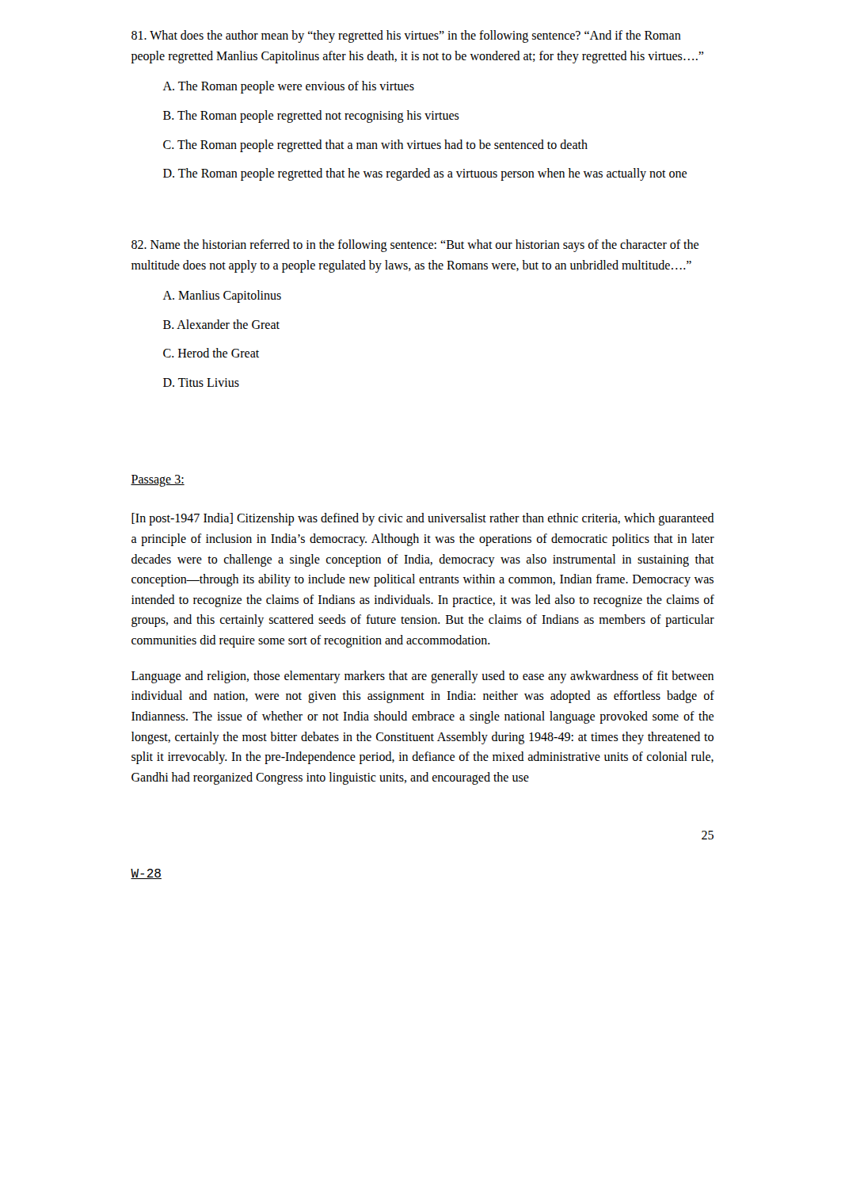81. What does the author mean by “they regretted his virtues” in the following sentence? “And if the Roman people regretted Manlius Capitolinus after his death, it is not to be wondered at; for they regretted his virtues….”
A. The Roman people were envious of his virtues
B. The Roman people regretted not recognising his virtues
C. The Roman people regretted that a man with virtues had to be sentenced to death
D. The Roman people regretted that he was regarded as a virtuous person when he was actually not one
82. Name the historian referred to in the following sentence: “But what our historian says of the character of the multitude does not apply to a people regulated by laws, as the Romans were, but to an unbridled multitude….”
A. Manlius Capitolinus
B. Alexander the Great
C. Herod the Great
D. Titus Livius
Passage 3:
[In post-1947 India] Citizenship was defined by civic and universalist rather than ethnic criteria, which guaranteed a principle of inclusion in India’s democracy. Although it was the operations of democratic politics that in later decades were to challenge a single conception of India, democracy was also instrumental in sustaining that conception—through its ability to include new political entrants within a common, Indian frame. Democracy was intended to recognize the claims of Indians as individuals. In practice, it was led also to recognize the claims of groups, and this certainly scattered seeds of future tension. But the claims of Indians as members of particular communities did require some sort of recognition and accommodation.
Language and religion, those elementary markers that are generally used to ease any awkwardness of fit between individual and nation, were not given this assignment in India: neither was adopted as effortless badge of Indianness. The issue of whether or not India should embrace a single national language provoked some of the longest, certainly the most bitter debates in the Constituent Assembly during 1948-49: at times they threatened to split it irrevocably. In the pre-Independence period, in defiance of the mixed administrative units of colonial rule, Gandhi had reorganized Congress into linguistic units, and encouraged the use
25
W-28